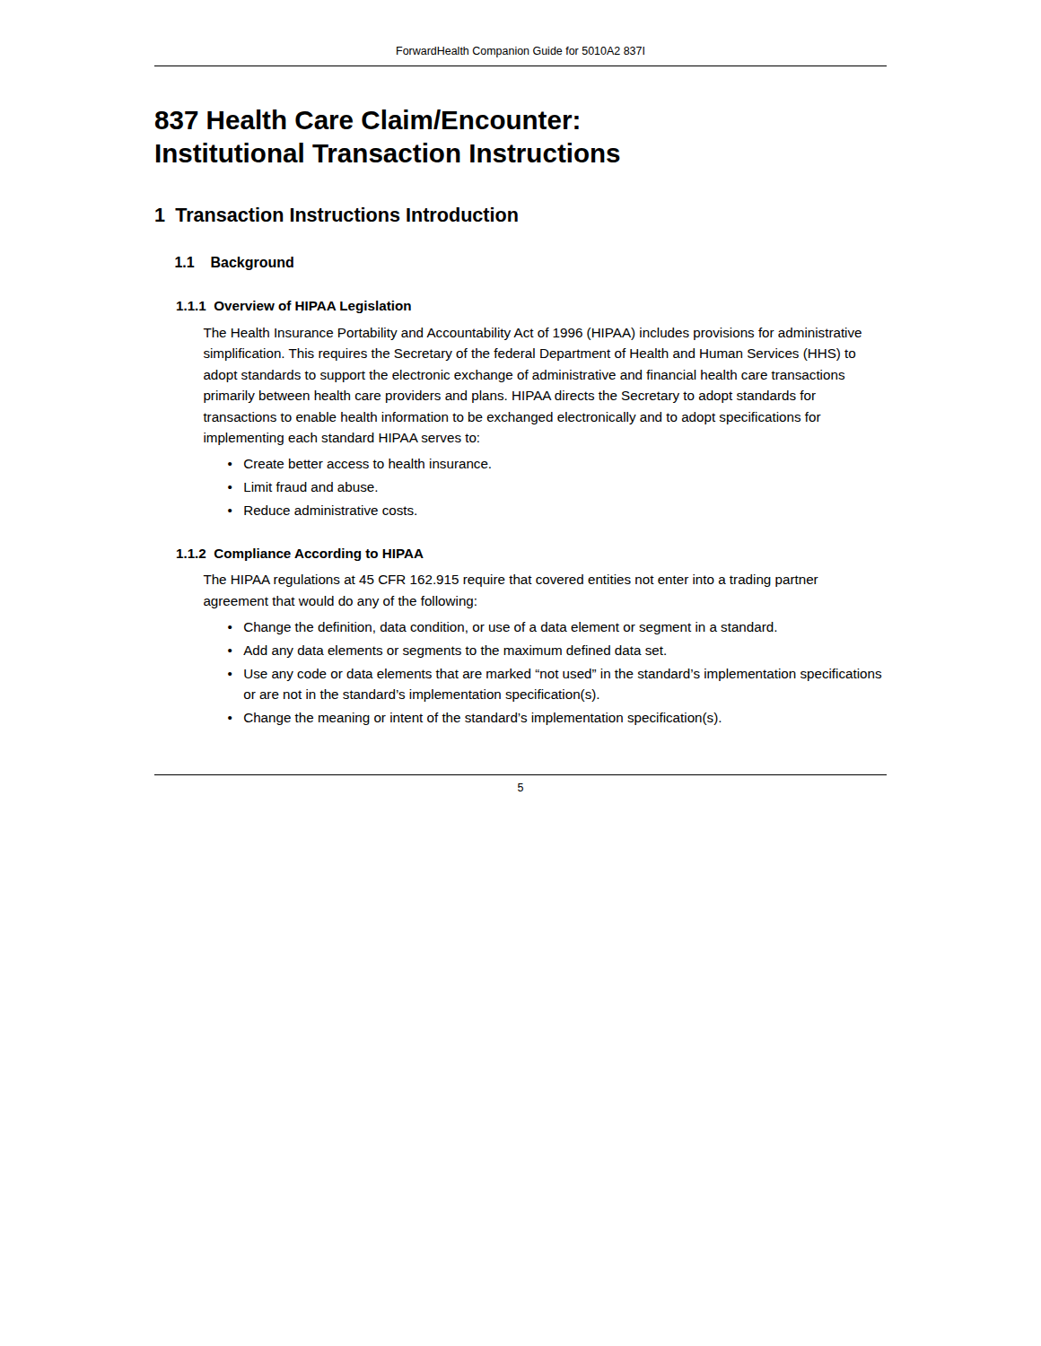ForwardHealth Companion Guide for 5010A2 837I
837 Health Care Claim/Encounter:
Institutional Transaction Instructions
1 Transaction Instructions Introduction
1.1 Background
1.1.1 Overview of HIPAA Legislation
The Health Insurance Portability and Accountability Act of 1996 (HIPAA) includes provisions for administrative simplification. This requires the Secretary of the federal Department of Health and Human Services (HHS) to adopt standards to support the electronic exchange of administrative and financial health care transactions primarily between health care providers and plans. HIPAA directs the Secretary to adopt standards for transactions to enable health information to be exchanged electronically and to adopt specifications for implementing each standard HIPAA serves to:
Create better access to health insurance.
Limit fraud and abuse.
Reduce administrative costs.
1.1.2 Compliance According to HIPAA
The HIPAA regulations at 45 CFR 162.915 require that covered entities not enter into a trading partner agreement that would do any of the following:
Change the definition, data condition, or use of a data element or segment in a standard.
Add any data elements or segments to the maximum defined data set.
Use any code or data elements that are marked “not used” in the standard’s implementation specifications or are not in the standard’s implementation specification(s).
Change the meaning or intent of the standard’s implementation specification(s).
5